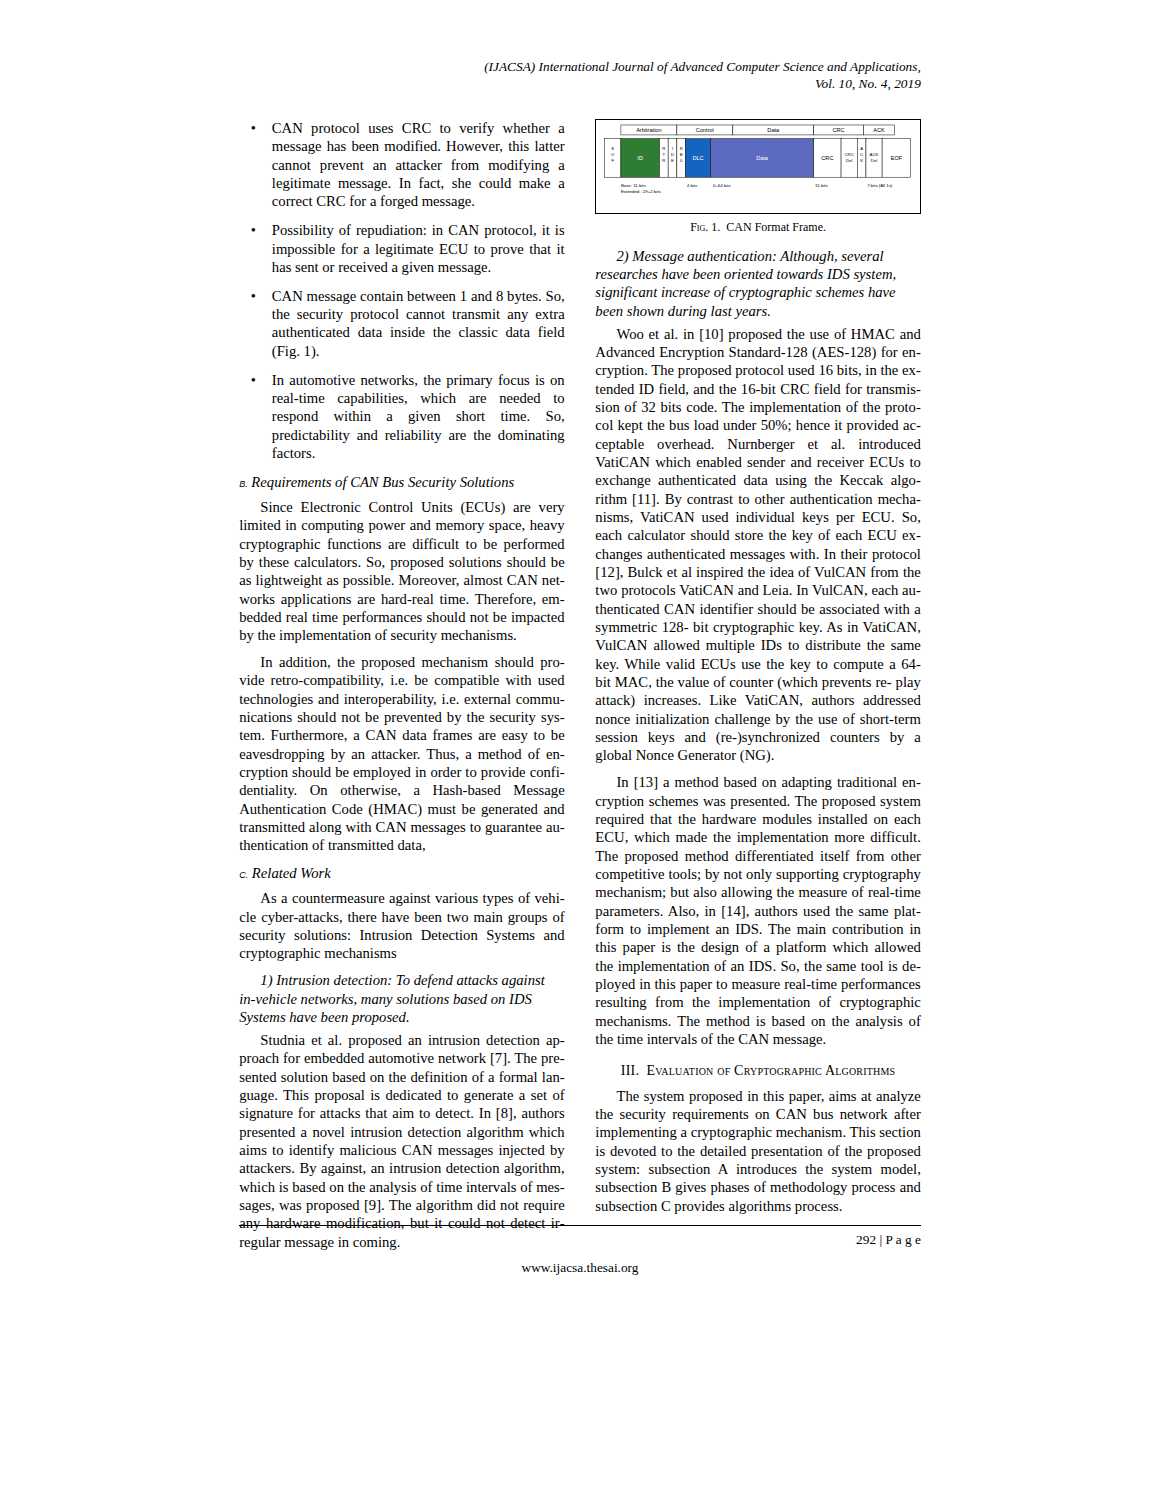(IJACSA) International Journal of Advanced Computer Science and Applications,
Vol. 10, No. 4, 2019
CAN protocol uses CRC to verify whether a message has been modified. However, this latter cannot prevent an attacker from modifying a legitimate message. In fact, she could make a correct CRC for a forged message.
Possibility of repudiation: in CAN protocol, it is impossible for a legitimate ECU to prove that it has sent or received a given message.
CAN message contain between 1 and 8 bytes. So, the security protocol cannot transmit any extra authenticated data inside the classic data field (Fig. 1).
In automotive networks, the primary focus is on real-time capabilities, which are needed to respond within a given short time. So, predictability and reliability are the dominating factors.
B. Requirements of CAN Bus Security Solutions
Since Electronic Control Units (ECUs) are very limited in computing power and memory space, heavy cryptographic functions are difficult to be performed by these calculators. So, proposed solutions should be as lightweight as possible. Moreover, almost CAN networks applications are hard-real time. Therefore, embedded real time performances should not be impacted by the implementation of security mechanisms.
In addition, the proposed mechanism should provide retro-compatibility, i.e. be compatible with used technologies and interoperability, i.e. external communications should not be prevented by the security system. Furthermore, a CAN data frames are easy to be eavesdropping by an attacker. Thus, a method of encryption should be employed in order to provide confidentiality. On otherwise, a Hash-based Message Authentication Code (HMAC) must be generated and transmitted along with CAN messages to guarantee authentication of transmitted data,
C. Related Work
As a countermeasure against various types of vehicle cyber-attacks, there have been two main groups of security solutions: Intrusion Detection Systems and cryptographic mechanisms
1) Intrusion detection: To defend attacks against in-vehicle networks, many solutions based on IDS Systems have been proposed.
Studnia et al. proposed an intrusion detection approach for embedded automotive network [7]. The presented solution based on the definition of a formal language. This proposal is dedicated to generate a set of signature for attacks that aim to detect. In [8], authors presented a novel intrusion detection algorithm which aims to identify malicious CAN messages injected by attackers. By against, an intrusion detection algorithm, which is based on the analysis of time intervals of messages, was proposed [9]. The algorithm did not require any hardware modification, but it could not detect irregular message in coming.
Arbitration Control Data CRC ACK S O F ID R T R I D E R B 0 DLC Data CRC CRC Del A C K ACK Del EOF Base: 11 bits Extended : 29+2 bits 4 bits 0–64 bits 15 bits 7 bits (All 1s)
Fig. 1. CAN Format Frame.
2) Message authentication: Although, several researches have been oriented towards IDS system, significant increase of cryptographic schemes have been shown during last years.
Woo et al. in [10] proposed the use of HMAC and Advanced Encryption Standard-128 (AES-128) for encryption. The proposed protocol used 16 bits, in the extended ID field, and the 16-bit CRC field for transmission of 32 bits code. The implementation of the protocol kept the bus load under 50%; hence it provided acceptable overhead. Nurnberger et al. introduced VatiCAN which enabled sender and receiver ECUs to exchange authenticated data using the Keccak algorithm [11]. By contrast to other authentication mechanisms, VatiCAN used individual keys per ECU. So, each calculator should store the key of each ECU exchanges authenticated messages with. In their protocol [12], Bulck et al inspired the idea of VulCAN from the two protocols VatiCAN and Leia. In VulCAN, each authenticated CAN identifier should be associated with a symmetric 128- bit cryptographic key. As in VatiCAN, VulCAN allowed multiple IDs to distribute the same key. While valid ECUs use the key to compute a 64- bit MAC, the value of counter (which prevents re- play attack) increases. Like VatiCAN, authors addressed nonce initialization challenge by the use of short-term session keys and (re-)synchronized counters by a global Nonce Generator (NG).
In [13] a method based on adapting traditional encryption schemes was presented. The proposed system required that the hardware modules installed on each ECU, which made the implementation more difficult. The proposed method differentiated itself from other competitive tools; by not only supporting cryptography mechanism; but also allowing the measure of real-time parameters. Also, in [14], authors used the same platform to implement an IDS. The main contribution in this paper is the design of a platform which allowed the implementation of an IDS. So, the same tool is deployed in this paper to measure real-time performances resulting from the implementation of cryptographic mechanisms. The method is based on the analysis of the time intervals of the CAN message.
III. Evaluation of Cryptographic Algorithms
The system proposed in this paper, aims at analyze the security requirements on CAN bus network after implementing a cryptographic mechanism. This section is devoted to the detailed presentation of the proposed system: subsection A introduces the system model, subsection B gives phases of methodology process and subsection C provides algorithms process.
292 | P a g e
www.ijacsa.thesai.org